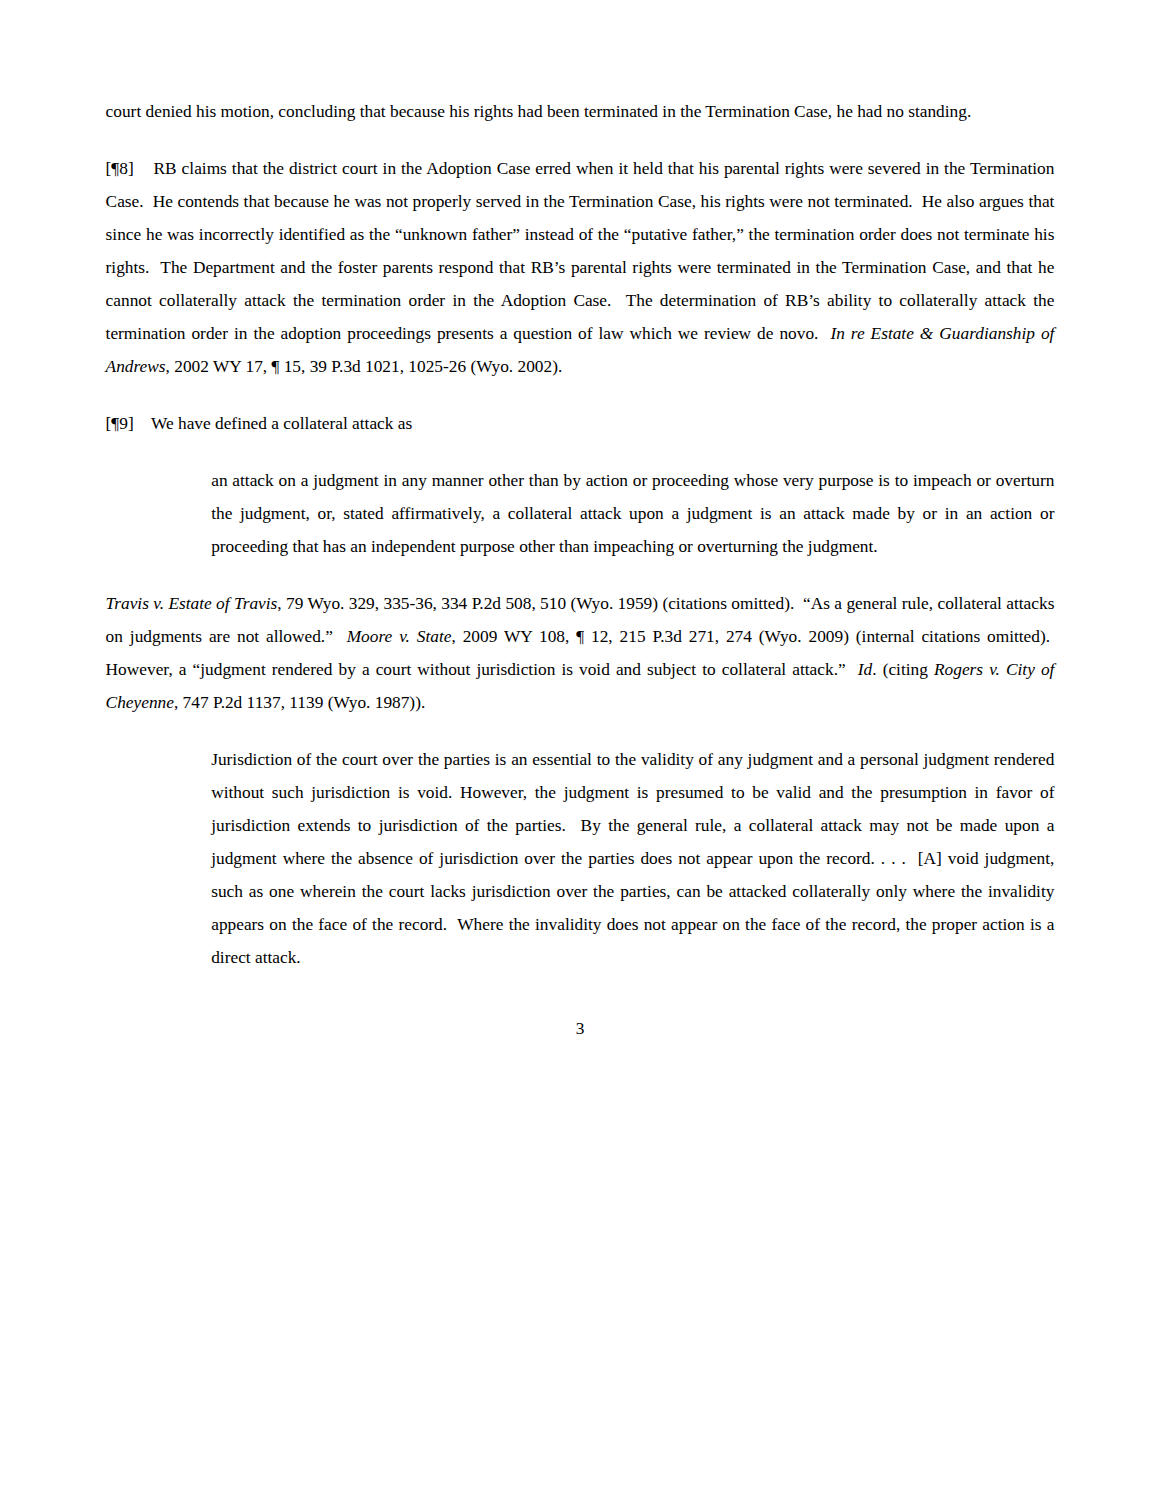court denied his motion, concluding that because his rights had been terminated in the Termination Case, he had no standing.
[¶8] RB claims that the district court in the Adoption Case erred when it held that his parental rights were severed in the Termination Case. He contends that because he was not properly served in the Termination Case, his rights were not terminated. He also argues that since he was incorrectly identified as the “unknown father” instead of the “putative father,” the termination order does not terminate his rights. The Department and the foster parents respond that RB’s parental rights were terminated in the Termination Case, and that he cannot collaterally attack the termination order in the Adoption Case. The determination of RB’s ability to collaterally attack the termination order in the adoption proceedings presents a question of law which we review de novo. In re Estate & Guardianship of Andrews, 2002 WY 17, ¶ 15, 39 P.3d 1021, 1025-26 (Wyo. 2002).
[¶9] We have defined a collateral attack as
an attack on a judgment in any manner other than by action or proceeding whose very purpose is to impeach or overturn the judgment, or, stated affirmatively, a collateral attack upon a judgment is an attack made by or in an action or proceeding that has an independent purpose other than impeaching or overturning the judgment.
Travis v. Estate of Travis, 79 Wyo. 329, 335-36, 334 P.2d 508, 510 (Wyo. 1959) (citations omitted). “As a general rule, collateral attacks on judgments are not allowed.” Moore v. State, 2009 WY 108, ¶ 12, 215 P.3d 271, 274 (Wyo. 2009) (internal citations omitted). However, a “judgment rendered by a court without jurisdiction is void and subject to collateral attack.” Id. (citing Rogers v. City of Cheyenne, 747 P.2d 1137, 1139 (Wyo. 1987)).
Jurisdiction of the court over the parties is an essential to the validity of any judgment and a personal judgment rendered without such jurisdiction is void. However, the judgment is presumed to be valid and the presumption in favor of jurisdiction extends to jurisdiction of the parties. By the general rule, a collateral attack may not be made upon a judgment where the absence of jurisdiction over the parties does not appear upon the record. . . . [A] void judgment, such as one wherein the court lacks jurisdiction over the parties, can be attacked collaterally only where the invalidity appears on the face of the record. Where the invalidity does not appear on the face of the record, the proper action is a direct attack.
3